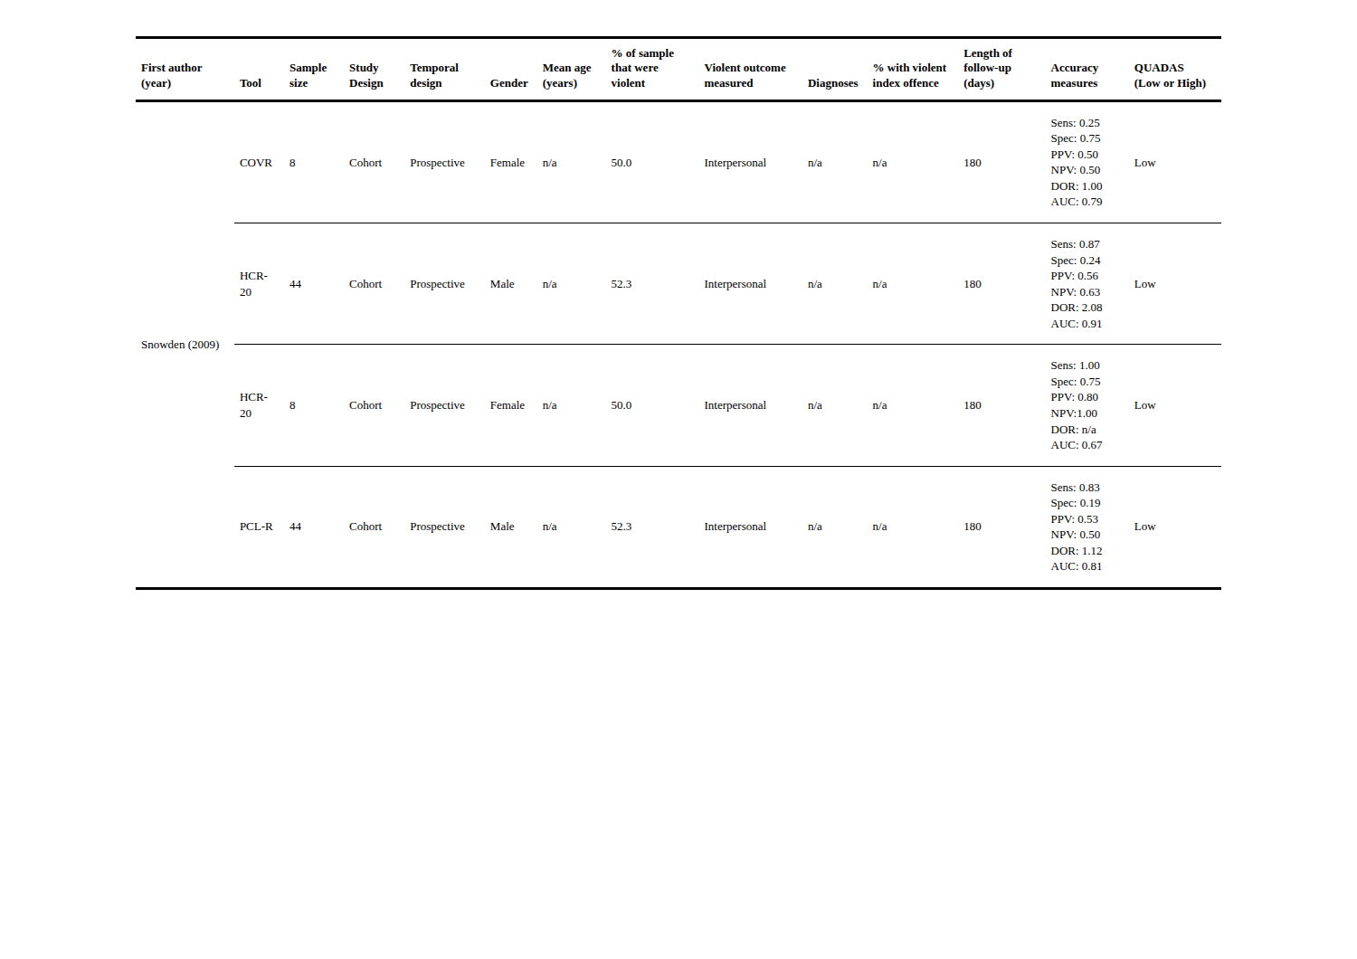| First author (year) | Tool | Sample size | Study Design | Temporal design | Gender | Mean age (years) | % of sample that were violent | Violent outcome measured | Diagnoses | % with violent index offence | Length of follow-up (days) | Accuracy measures | QUADAS (Low or High) |
| --- | --- | --- | --- | --- | --- | --- | --- | --- | --- | --- | --- | --- | --- |
| Snowden (2009) | COVR | 8 | Cohort | Prospective | Female | n/a | 50.0 | Interpersonal | n/a | n/a | 180 | Sens: 0.25 Spec: 0.75 PPV: 0.50 NPV: 0.50 DOR: 1.00 AUC: 0.79 | Low |
| HCR-20 | 44 | Cohort | Prospective | Male | n/a | 52.3 | Interpersonal | n/a | n/a | 180 | Sens: 0.87 Spec: 0.24 PPV: 0.56 NPV: 0.63 DOR: 2.08 AUC: 0.91 | Low |
| HCR-20 | 8 | Cohort | Prospective | Female | n/a | 50.0 | Interpersonal | n/a | n/a | 180 | Sens: 1.00 Spec: 0.75 PPV: 0.80 NPV:1.00 DOR: n/a AUC: 0.67 | Low |
| PCL-R | 44 | Cohort | Prospective | Male | n/a | 52.3 | Interpersonal | n/a | n/a | 180 | Sens: 0.83 Spec: 0.19 PPV: 0.53 NPV: 0.50 DOR: 1.12 AUC: 0.81 | Low |